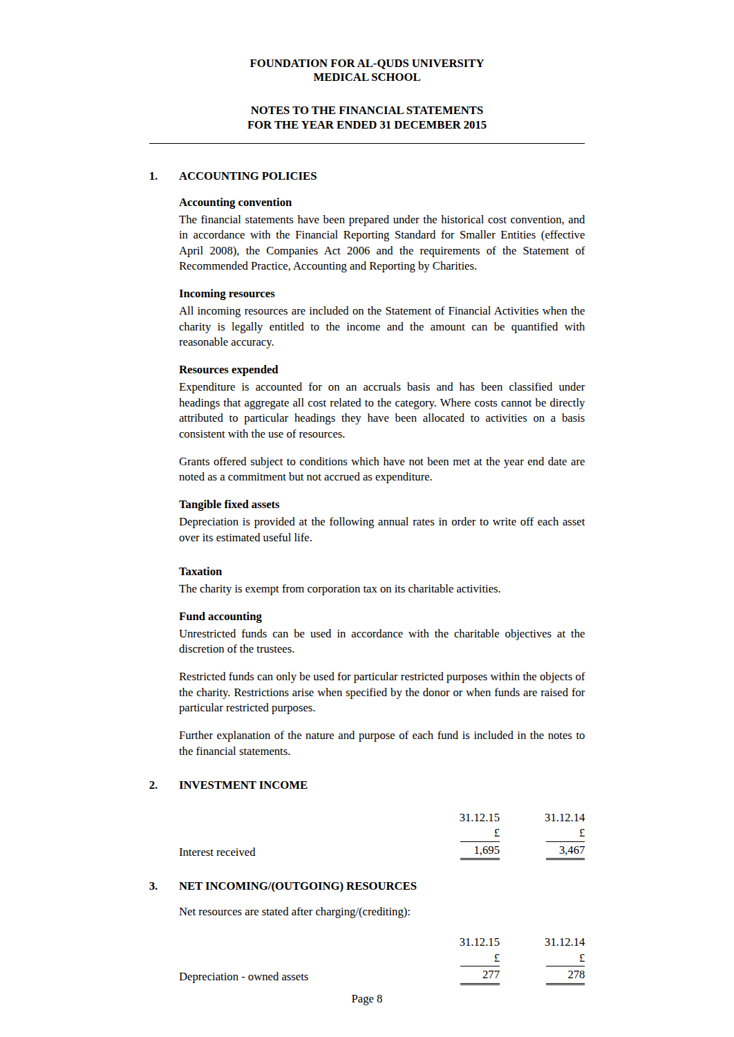FOUNDATION FOR AL-QUDS UNIVERSITY
MEDICAL SCHOOL
NOTES TO THE FINANCIAL STATEMENTS
FOR THE YEAR ENDED 31 DECEMBER 2015
1. ACCOUNTING POLICIES
Accounting convention
The financial statements have been prepared under the historical cost convention, and in accordance with the Financial Reporting Standard for Smaller Entities (effective April 2008), the Companies Act 2006 and the requirements of the Statement of Recommended Practice, Accounting and Reporting by Charities.
Incoming resources
All incoming resources are included on the Statement of Financial Activities when the charity is legally entitled to the income and the amount can be quantified with reasonable accuracy.
Resources expended
Expenditure is accounted for on an accruals basis and has been classified under headings that aggregate all cost related to the category. Where costs cannot be directly attributed to particular headings they have been allocated to activities on a basis consistent with the use of resources.
Grants offered subject to conditions which have not been met at the year end date are noted as a commitment but not accrued as expenditure.
Tangible fixed assets
Depreciation is provided at the following annual rates in order to write off each asset over its estimated useful life.
Taxation
The charity is exempt from corporation tax on its charitable activities.
Fund accounting
Unrestricted funds can be used in accordance with the charitable objectives at the discretion of the trustees.
Restricted funds can only be used for particular restricted purposes within the objects of the charity. Restrictions arise when specified by the donor or when funds are raised for particular restricted purposes.
Further explanation of the nature and purpose of each fund is included in the notes to the financial statements.
2. INVESTMENT INCOME
| | 31.12.15 | 31.12.14 |
| | £ | £ |
| Interest received | 1,695 | 3,467 |
3. NET INCOMING/(OUTGOING) RESOURCES
Net resources are stated after charging/(crediting):
| | 31.12.15 | 31.12.14 |
| | £ | £ |
| Depreciation - owned assets | 277 | 278 |
Page 8